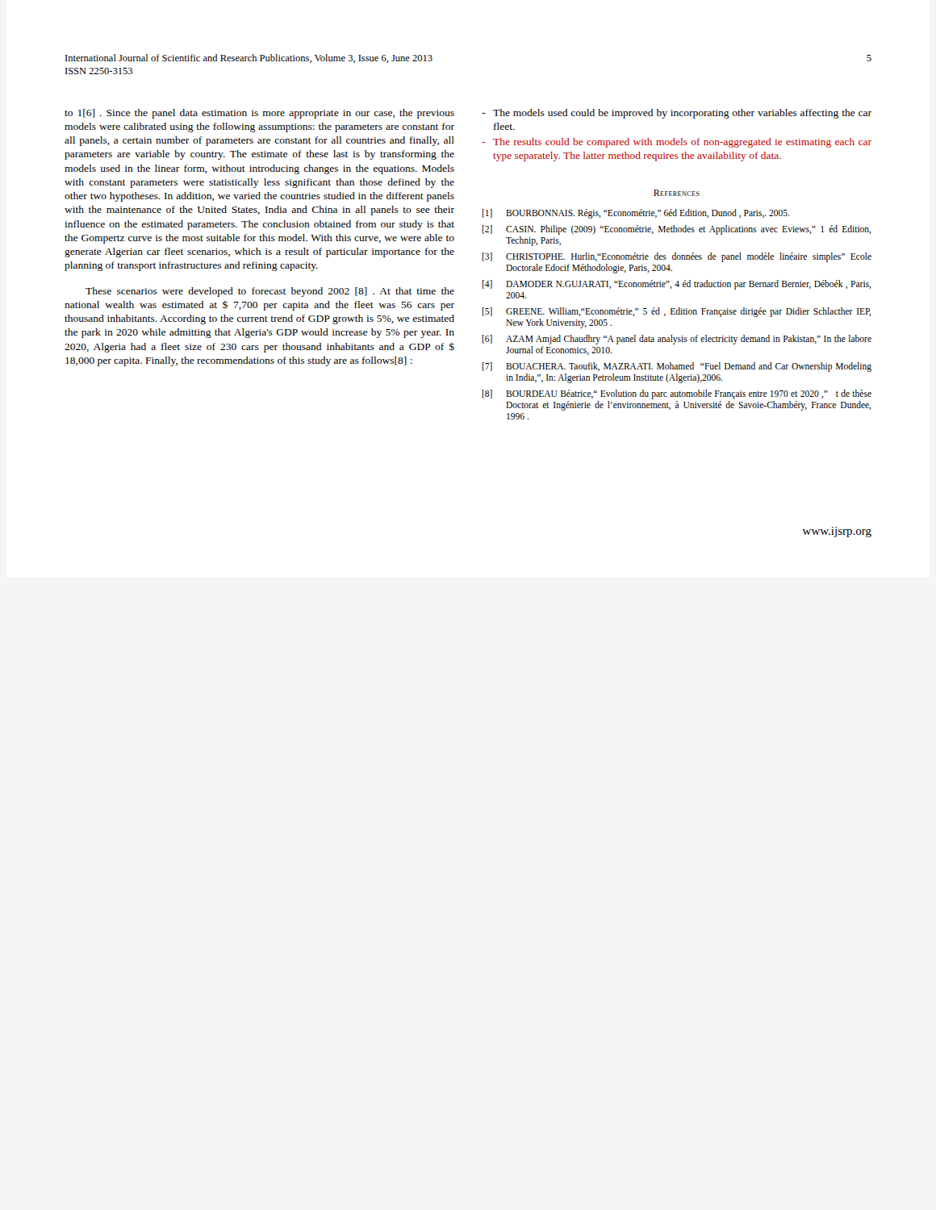International Journal of Scientific and Research Publications, Volume 3, Issue 6, June 2013
ISSN 2250-3153
5
to 1[6] . Since the panel data estimation is more appropriate in our case, the previous models were calibrated using the following assumptions: the parameters are constant for all panels, a certain number of parameters are constant for all countries and finally, all parameters are variable by country. The estimate of these last is by transforming the models used in the linear form, without introducing changes in the equations. Models with constant parameters were statistically less significant than those defined by the other two hypotheses. In addition, we varied the countries studied in the different panels with the maintenance of the United States, India and China in all panels to see their influence on the estimated parameters. The conclusion obtained from our study is that the Gompertz curve is the most suitable for this model. With this curve, we were able to generate Algerian car fleet scenarios, which is a result of particular importance for the planning of transport infrastructures and refining capacity.
These scenarios were developed to forecast beyond 2002 [8] . At that time the national wealth was estimated at $ 7,700 per capita and the fleet was 56 cars per thousand inhabitants. According to the current trend of GDP growth is 5%, we estimated the park in 2020 while admitting that Algeria's GDP would increase by 5% per year. In 2020, Algeria had a fleet size of 230 cars per thousand inhabitants and a GDP of $ 18,000 per capita. Finally, the recommendations of this study are as follows[8] :
The models used could be improved by incorporating other variables affecting the car fleet.
The results could be compared with models of non-aggregated ie estimating each car type separately. The latter method requires the availability of data.
References
| [1] | BOURBONNAIS. Régis, “Econométrie,” 6éd Edition, Dunod , Paris,. 2005. |
| [2] | CASIN. Philipe (2009) “Econométrie, Methodes et Applications avec Eviews,” 1 éd Edition, Technip, Paris, |
| [3] | CHRISTOPHE. Hurlin,“Econométrie des données de panel modèle linéaire simples” Ecole Doctorale Edocif Méthodologie, Paris, 2004. |
| [4] | DAMODER N.GUJARATI, “Econométrie”, 4 éd traduction par Bernard Bernier, Déboék , Paris, 2004. |
| [5] | GREENE. William,“Econométrie,” 5 éd , Edition Française dirigée par Didier Schlacther IEP, New York University, 2005 . |
| [6] | AZAM Amjad Chaudhry “A panel data analysis of electricity demand in Pakistan,” In the labore Journal of Economics, 2010. |
| [7] | BOUACHERA. Taoufik, MAZRAATI. Mohamed “Fuel Demand and Car Ownership Modeling in India,”, In: Algerian Petroleum Institute (Algeria),2006. |
| [8] | BOURDEAU Béatrice,“ Evolution du parc automobile Français entre 1970 et 2020 ,” t de thèse Doctorat et Ingénierie de l’environnement, à Université de Savoie-Chambéry, France Dundee, 1996 . |
www.ijsrp.org